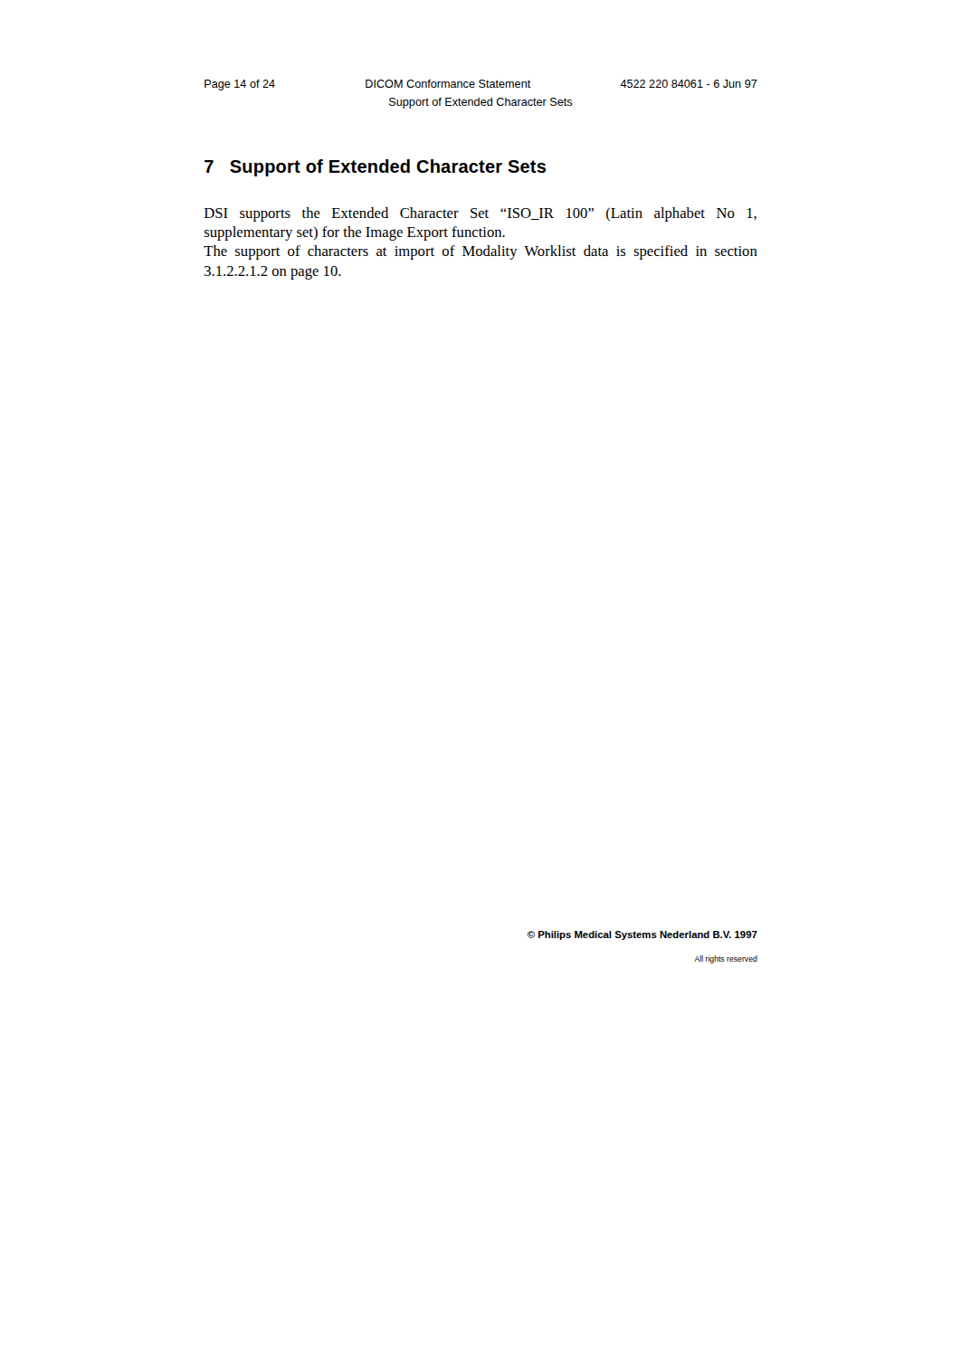Page 14 of 24 DICOM Conformance Statement 4522 220 84061 - 6 Jun 97
Support of Extended Character Sets
7 Support of Extended Character Sets
DSI supports the Extended Character Set “ISO_IR 100” (Latin alphabet No 1, supplementary set) for the Image Export function.
The support of characters at import of Modality Worklist data is specified in section 3.1.2.2.1.2 on page 10.
© Philips Medical Systems Nederland B.V. 1997
All rights reserved